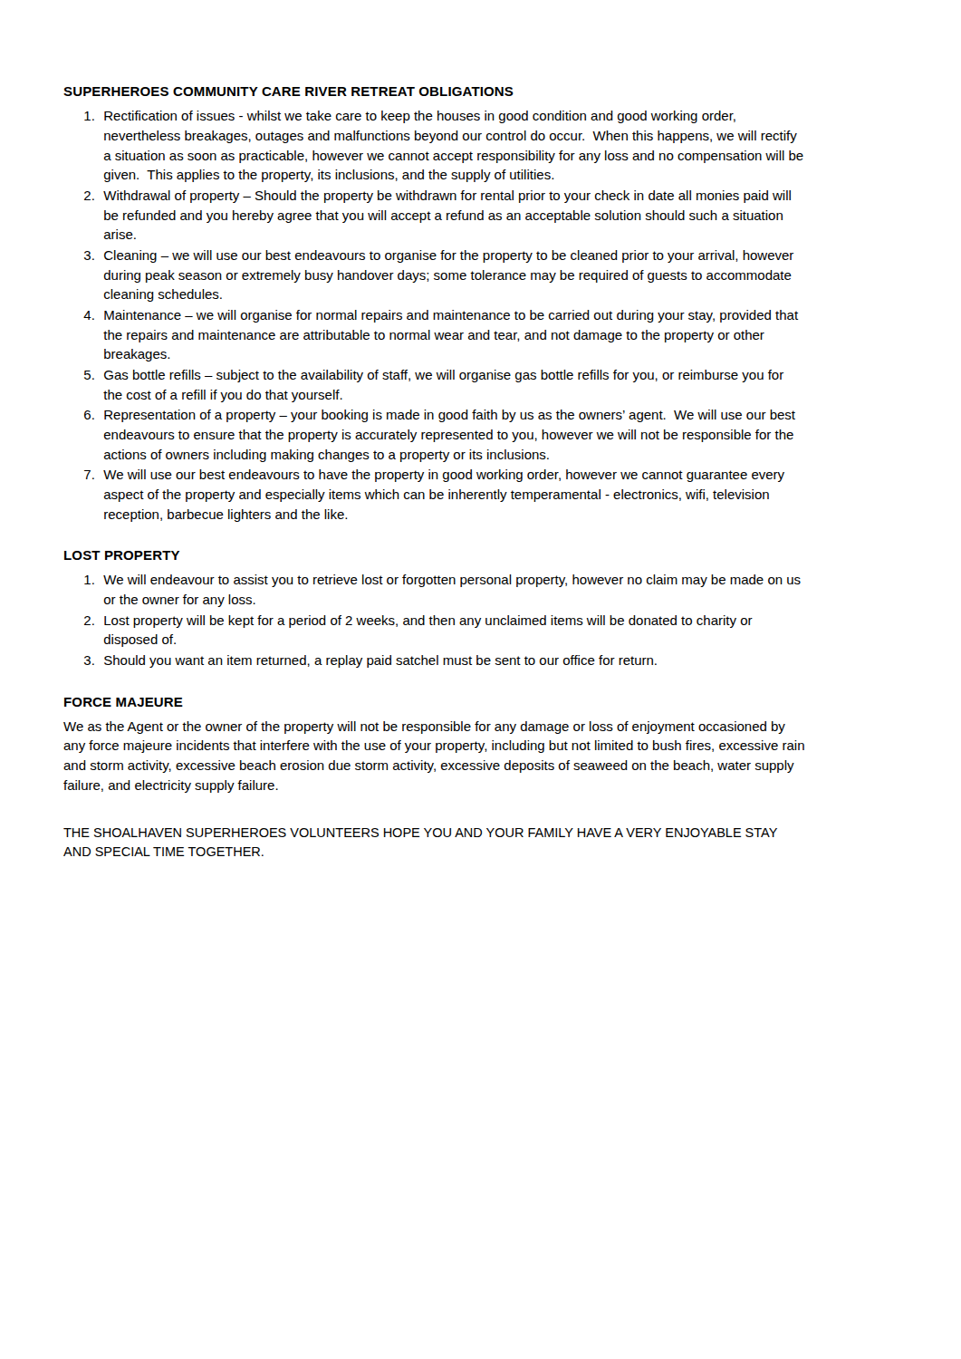SUPERHEROES COMMUNITY CARE RIVER RETREAT OBLIGATIONS
Rectification of issues - whilst we take care to keep the houses in good condition and good working order, nevertheless breakages, outages and malfunctions beyond our control do occur. When this happens, we will rectify a situation as soon as practicable, however we cannot accept responsibility for any loss and no compensation will be given. This applies to the property, its inclusions, and the supply of utilities.
Withdrawal of property – Should the property be withdrawn for rental prior to your check in date all monies paid will be refunded and you hereby agree that you will accept a refund as an acceptable solution should such a situation arise.
Cleaning – we will use our best endeavours to organise for the property to be cleaned prior to your arrival, however during peak season or extremely busy handover days; some tolerance may be required of guests to accommodate cleaning schedules.
Maintenance – we will organise for normal repairs and maintenance to be carried out during your stay, provided that the repairs and maintenance are attributable to normal wear and tear, and not damage to the property or other breakages.
Gas bottle refills – subject to the availability of staff, we will organise gas bottle refills for you, or reimburse you for the cost of a refill if you do that yourself.
Representation of a property – your booking is made in good faith by us as the owners’ agent. We will use our best endeavours to ensure that the property is accurately represented to you, however we will not be responsible for the actions of owners including making changes to a property or its inclusions.
We will use our best endeavours to have the property in good working order, however we cannot guarantee every aspect of the property and especially items which can be inherently temperamental - electronics, wifi, television reception, barbecue lighters and the like.
LOST PROPERTY
We will endeavour to assist you to retrieve lost or forgotten personal property, however no claim may be made on us or the owner for any loss.
Lost property will be kept for a period of 2 weeks, and then any unclaimed items will be donated to charity or disposed of.
Should you want an item returned, a replay paid satchel must be sent to our office for return.
FORCE MAJEURE
We as the Agent or the owner of the property will not be responsible for any damage or loss of enjoyment occasioned by any force majeure incidents that interfere with the use of your property, including but not limited to bush fires, excessive rain and storm activity, excessive beach erosion due storm activity, excessive deposits of seaweed on the beach, water supply failure, and electricity supply failure.
THE SHOALHAVEN SUPERHEROES VOLUNTEERS HOPE YOU AND YOUR FAMILY HAVE A VERY ENJOYABLE STAY AND SPECIAL TIME TOGETHER.